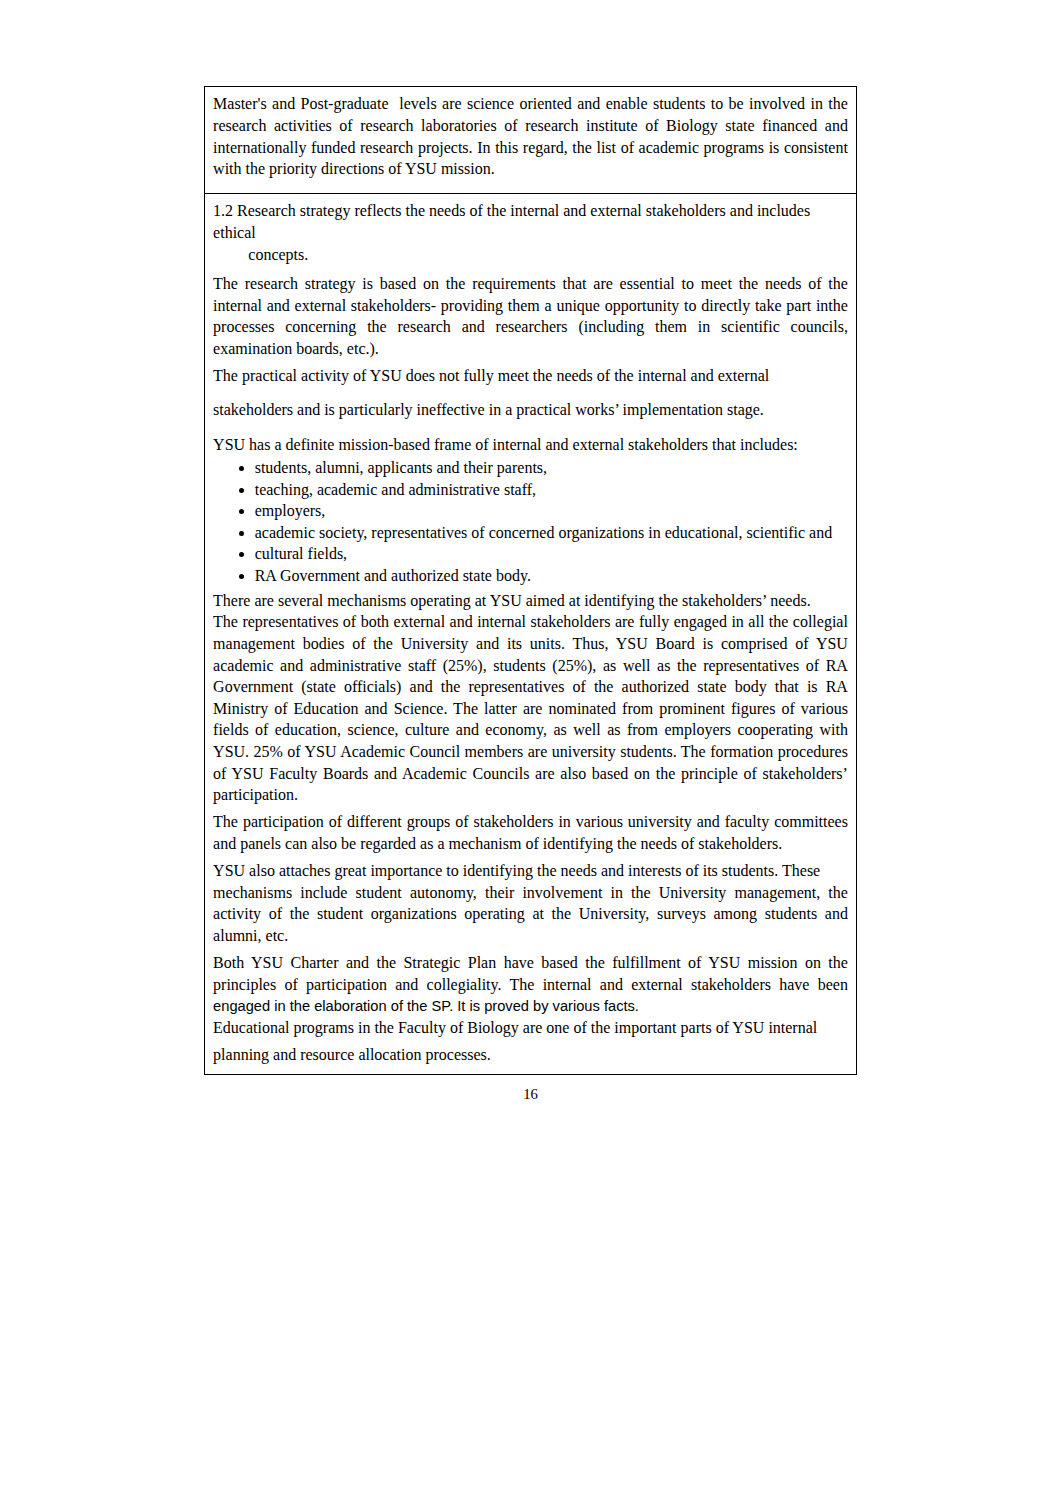Master's and Post-graduate levels are science oriented and enable students to be involved in the research activities of research laboratories of research institute of Biology state financed and internationally funded research projects. In this regard, the list of academic programs is consistent with the priority directions of YSU mission.
1.2 Research strategy reflects the needs of the internal and external stakeholders and includes ethical concepts.
The research strategy is based on the requirements that are essential to meet the needs of the internal and external stakeholders- providing them a unique opportunity to directly take part inthe processes concerning the research and researchers (including them in scientific councils, examination boards, etc.).
The practical activity of YSU does not fully meet the needs of the internal and external
stakeholders and is particularly ineffective in a practical works’ implementation stage.
YSU has a definite mission-based frame of internal and external stakeholders that includes:
students, alumni, applicants and their parents,
teaching, academic and administrative staff,
employers,
academic society, representatives of concerned organizations in educational, scientific and
cultural fields,
RA Government and authorized state body.
There are several mechanisms operating at YSU aimed at identifying the stakeholders’ needs.
The representatives of both external and internal stakeholders are fully engaged in all the collegial management bodies of the University and its units. Thus, YSU Board is comprised of YSU academic and administrative staff (25%), students (25%), as well as the representatives of RA Government (state officials) and the representatives of the authorized state body that is RA Ministry of Education and Science. The latter are nominated from prominent figures of various fields of education, science, culture and economy, as well as from employers cooperating with YSU. 25% of YSU Academic Council members are university students. The formation procedures of YSU Faculty Boards and Academic Councils are also based on the principle of stakeholders’ participation.
The participation of different groups of stakeholders in various university and faculty committees and panels can also be regarded as a mechanism of identifying the needs of stakeholders.
YSU also attaches great importance to identifying the needs and interests of its students. These
mechanisms include student autonomy, their involvement in the University management, the activity of the student organizations operating at the University, surveys among students and alumni, etc.
Both YSU Charter and the Strategic Plan have based the fulfillment of YSU mission on the principles of participation and collegiality. The internal and external stakeholders have been engaged in the elaboration of the SP. It is proved by various facts.
Educational programs in the Faculty of Biology are one of the important parts of YSU internal
planning and resource allocation processes.
16